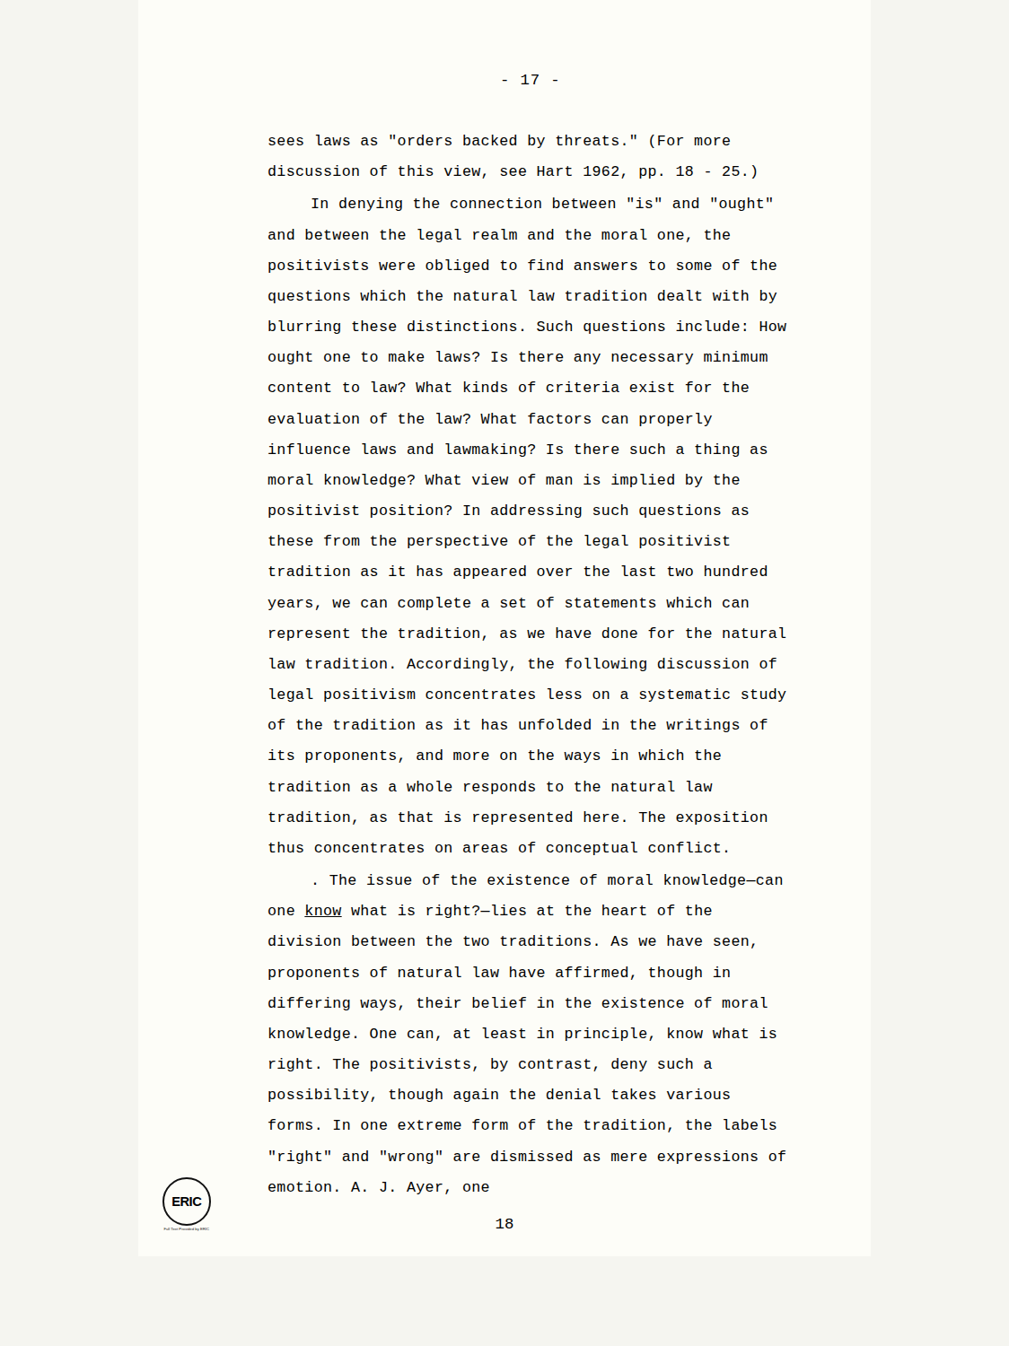- 17 -
sees laws as "orders backed by threats." (For more discussion of this view, see Hart 1962, pp. 18 - 25.)
In denying the connection between "is" and "ought" and between the legal realm and the moral one, the positivists were obliged to find answers to some of the questions which the natural law tradition dealt with by blurring these distinctions. Such questions include: How ought one to make laws? Is there any necessary minimum content to law? What kinds of criteria exist for the evaluation of the law? What factors can properly influence laws and lawmaking? Is there such a thing as moral knowledge? What view of man is implied by the positivist position? In addressing such questions as these from the perspective of the legal positivist tradition as it has appeared over the last two hundred years, we can complete a set of statements which can represent the tradition, as we have done for the natural law tradition. Accordingly, the following discussion of legal positivism concentrates less on a systematic study of the tradition as it has unfolded in the writings of its proponents, and more on the ways in which the tradition as a whole responds to the natural law tradition, as that is represented here. The exposition thus concentrates on areas of conceptual conflict.
. The issue of the existence of moral knowledge—can one know what is right?—lies at the heart of the division between the two traditions. As we have seen, proponents of natural law have affirmed, though in differing ways, their belief in the existence of moral knowledge. One can, at least in principle, know what is right. The positivists, by contrast, deny such a possibility, though again the denial takes various forms. In one extreme form of the tradition, the labels "right" and "wrong" are dismissed as mere expressions of emotion. A. J. Ayer, one
ERIC
Full Text Provided by ERIC
18